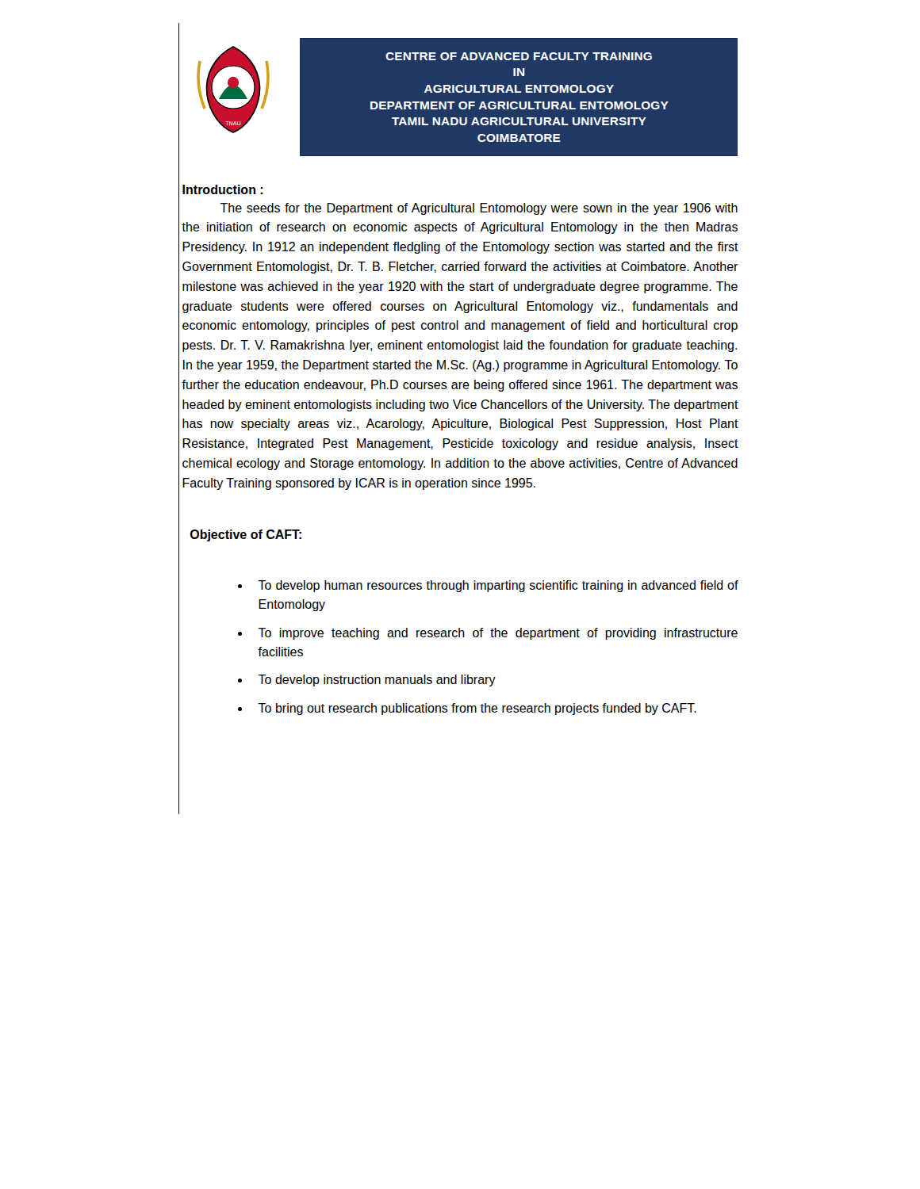CENTRE OF ADVANCED FACULTY TRAINING IN AGRICULTURAL ENTOMOLOGY DEPARTMENT OF AGRICULTURAL ENTOMOLOGY TAMIL NADU AGRICULTURAL UNIVERSITY COIMBATORE
Introduction :
The seeds for the Department of Agricultural Entomology were sown in the year 1906 with the initiation of research on economic aspects of Agricultural Entomology in the then Madras Presidency. In 1912 an independent fledgling of the Entomology section was started and the first Government Entomologist, Dr. T. B. Fletcher, carried forward the activities at Coimbatore. Another milestone was achieved in the year 1920 with the start of undergraduate degree programme. The graduate students were offered courses on Agricultural Entomology viz., fundamentals and economic entomology, principles of pest control and management of field and horticultural crop pests. Dr. T. V. Ramakrishna Iyer, eminent entomologist laid the foundation for graduate teaching. In the year 1959, the Department started the M.Sc. (Ag.) programme in Agricultural Entomology. To further the education endeavour, Ph.D courses are being offered since 1961. The department was headed by eminent entomologists including two Vice Chancellors of the University. The department has now specialty areas viz., Acarology, Apiculture, Biological Pest Suppression, Host Plant Resistance, Integrated Pest Management, Pesticide toxicology and residue analysis, Insect chemical ecology and Storage entomology. In addition to the above activities, Centre of Advanced Faculty Training sponsored by ICAR is in operation since 1995.
Objective of CAFT:
To develop human resources through imparting scientific training in advanced field of Entomology
To improve teaching and research of the department of providing infrastructure facilities
To develop instruction manuals and library
To bring out research publications from the research projects funded by CAFT.